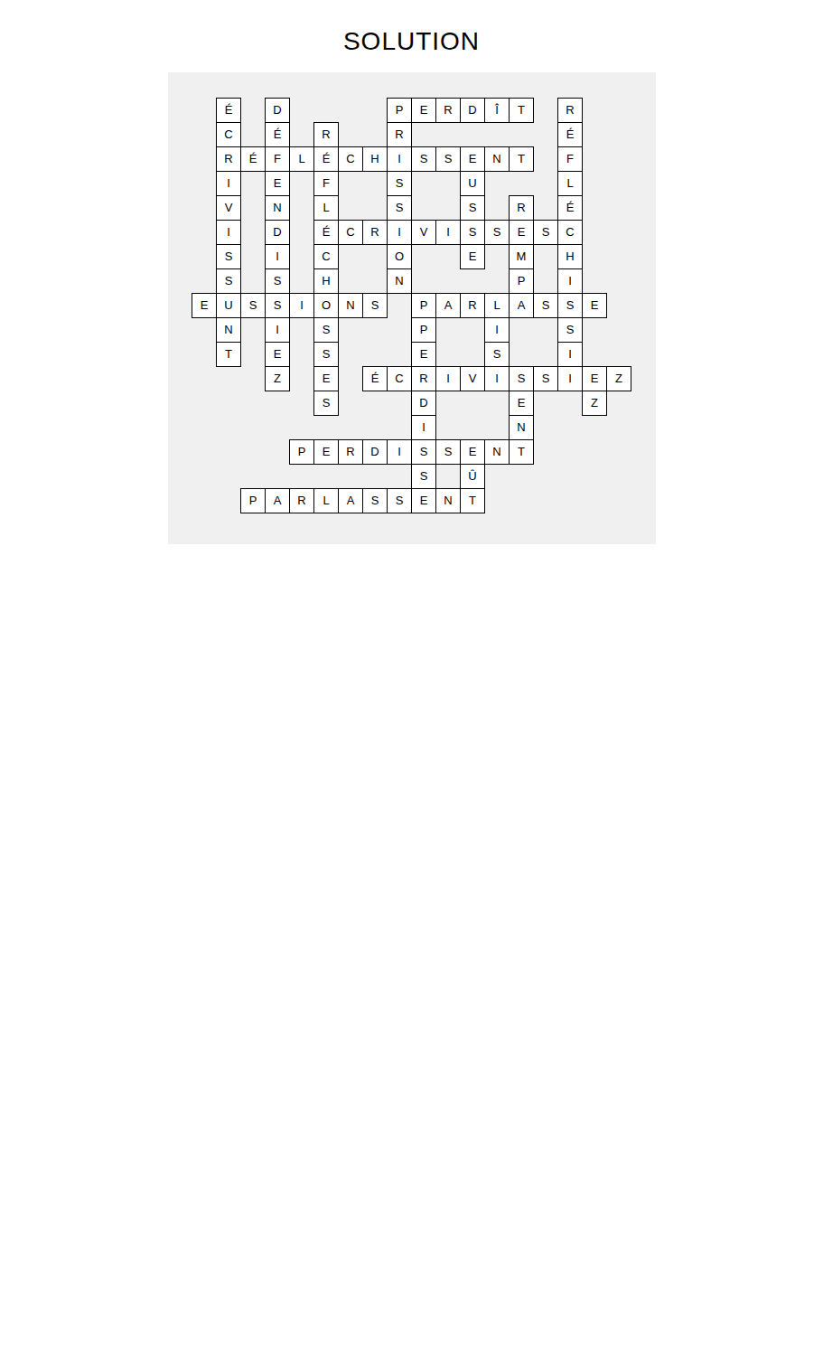SOLUTION
| | É | | D | | | | | P | E | R | D | Î | T | | R | |
| | C | | É | | R | | | R | | | | | | | É | |
| | R | É | F | L | É | C | H | I | S | S | E | N | T | | F | |
| | I | | E | | F | | | S | | | U | | | | L | |
| | V | | N | | L | | | S | | | S | | R | | É | |
| | I | | D | | É | C | R | I | V | I | S | S | E | S | C | |
| | S | | I | | C | | | O | | | E | | M | | H | |
| | S | | S | | H | | | N | | | | | P | | I | |
| E | U | S | S | I | O | N | S | | P | A | R | L | A | S | S | E |
| | N | | I | | S | | | | P | | | I | | | S | |
| | T | | E | | S | | | | E | | | S | | | I | |
| | | | Z | | E | | É | C | R | I | V | I | S | S | I | E | Z |
| | | | | | S | | | | D | | | | E | | | Z | |
| | | | | | | | | | I | | | | N | | | |
| | | | | P | E | R | D | I | S | S | E | N | T | | | |
| | | | | | | | | | S | | Û | | | | | |
| | | P | A | R | L | A | S | S | E | N | T | | | | | |